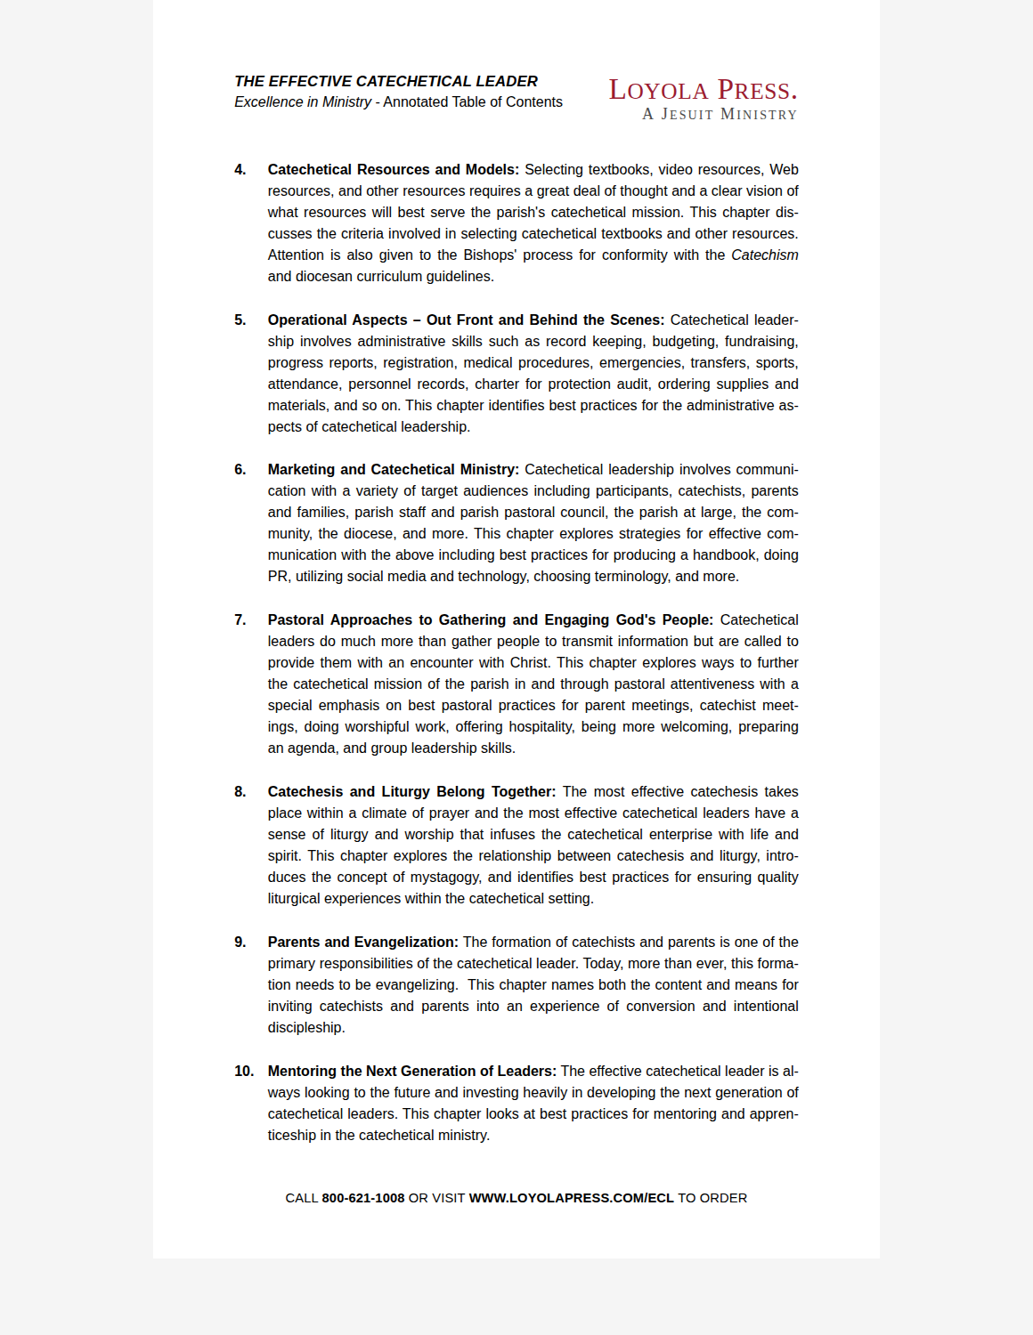The Effective Catechetical Leader Excellence in Ministry - Annotated Table of Contents
LOYOLA PRESS.
A JESUIT MINISTRY
Catechetical Resources and Models: Selecting textbooks, video resources, Web resources, and other resources requires a great deal of thought and a clear vision of what resources will best serve the parish's catechetical mission. This chapter discusses the criteria involved in selecting catechetical textbooks and other resources. Attention is also given to the Bishops' process for conformity with the Catechism and diocesan curriculum guidelines.
Operational Aspects – Out Front and Behind the Scenes: Catechetical leadership involves administrative skills such as record keeping, budgeting, fundraising, progress reports, registration, medical procedures, emergencies, transfers, sports, attendance, personnel records, charter for protection audit, ordering supplies and materials, and so on. This chapter identifies best practices for the administrative aspects of catechetical leadership.
Marketing and Catechetical Ministry: Catechetical leadership involves communication with a variety of target audiences including participants, catechists, parents and families, parish staff and parish pastoral council, the parish at large, the community, the diocese, and more. This chapter explores strategies for effective communication with the above including best practices for producing a handbook, doing PR, utilizing social media and technology, choosing terminology, and more.
Pastoral Approaches to Gathering and Engaging God's People: Catechetical leaders do much more than gather people to transmit information but are called to provide them with an encounter with Christ. This chapter explores ways to further the catechetical mission of the parish in and through pastoral attentiveness with a special emphasis on best pastoral practices for parent meetings, catechist meetings, doing worshipful work, offering hospitality, being more welcoming, preparing an agenda, and group leadership skills.
Catechesis and Liturgy Belong Together: The most effective catechesis takes place within a climate of prayer and the most effective catechetical leaders have a sense of liturgy and worship that infuses the catechetical enterprise with life and spirit. This chapter explores the relationship between catechesis and liturgy, introduces the concept of mystagogy, and identifies best practices for ensuring quality liturgical experiences within the catechetical setting.
Parents and Evangelization: The formation of catechists and parents is one of the primary responsibilities of the catechetical leader. Today, more than ever, this formation needs to be evangelizing. This chapter names both the content and means for inviting catechists and parents into an experience of conversion and intentional discipleship.
Mentoring the Next Generation of Leaders: The effective catechetical leader is always looking to the future and investing heavily in developing the next generation of catechetical leaders. This chapter looks at best practices for mentoring and apprenticeship in the catechetical ministry.
CALL 800-621-1008 OR VISIT WWW.LOYOLAPRESS.COM/ECL TO ORDER